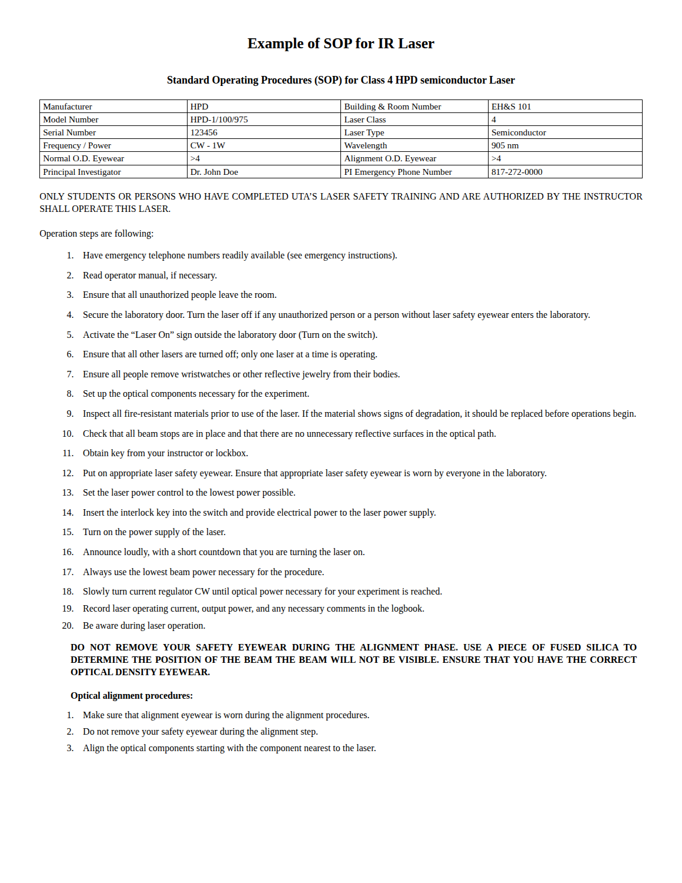Example of SOP for IR Laser
Standard Operating Procedures (SOP) for Class 4 HPD semiconductor Laser
| Manufacturer | HPD | Building & Room Number | EH&S 101 |
| Model Number | HPD-1/100/975 | Laser Class | 4 |
| Serial Number | 123456 | Laser Type | Semiconductor |
| Frequency / Power | CW - 1W | Wavelength | 905 nm |
| Normal O.D. Eyewear | >4 | Alignment O.D. Eyewear | >4 |
| Principal Investigator | Dr. John Doe | PI Emergency Phone Number | 817-272-0000 |
ONLY STUDENTS OR PERSONS WHO HAVE COMPLETED UTA’S LASER SAFETY TRAINING AND ARE AUTHORIZED BY THE INSTRUCTOR SHALL OPERATE THIS LASER.
Operation steps are following:
Have emergency telephone numbers readily available (see emergency instructions).
Read operator manual, if necessary.
Ensure that all unauthorized people leave the room.
Secure the laboratory door. Turn the laser off if any unauthorized person or a person without laser safety eyewear enters the laboratory.
Activate the “Laser On” sign outside the laboratory door (Turn on the switch).
Ensure that all other lasers are turned off; only one laser at a time is operating.
Ensure all people remove wristwatches or other reflective jewelry from their bodies.
Set up the optical components necessary for the experiment.
Inspect all fire-resistant materials prior to use of the laser. If the material shows signs of degradation, it should be replaced before operations begin.
Check that all beam stops are in place and that there are no unnecessary reflective surfaces in the optical path.
Obtain key from your instructor or lockbox.
Put on appropriate laser safety eyewear. Ensure that appropriate laser safety eyewear is worn by everyone in the laboratory.
Set the laser power control to the lowest power possible.
Insert the interlock key into the switch and provide electrical power to the laser power supply.
Turn on the power supply of the laser.
Announce loudly, with a short countdown that you are turning the laser on.
Always use the lowest beam power necessary for the procedure.
Slowly turn current regulator CW until optical power necessary for your experiment is reached.
Record laser operating current, output power, and any necessary comments in the logbook.
Be aware during laser operation.
DO NOT REMOVE YOUR SAFETY EYEWEAR DURING THE ALIGNMENT PHASE. USE A PIECE OF FUSED SILICA TO DETERMINE THE POSITION OF THE BEAM THE BEAM WILL NOT BE VISIBLE. ENSURE THAT YOU HAVE THE CORRECT OPTICAL DENSITY EYEWEAR.
Optical alignment procedures:
Make sure that alignment eyewear is worn during the alignment procedures.
Do not remove your safety eyewear during the alignment step.
Align the optical components starting with the component nearest to the laser.